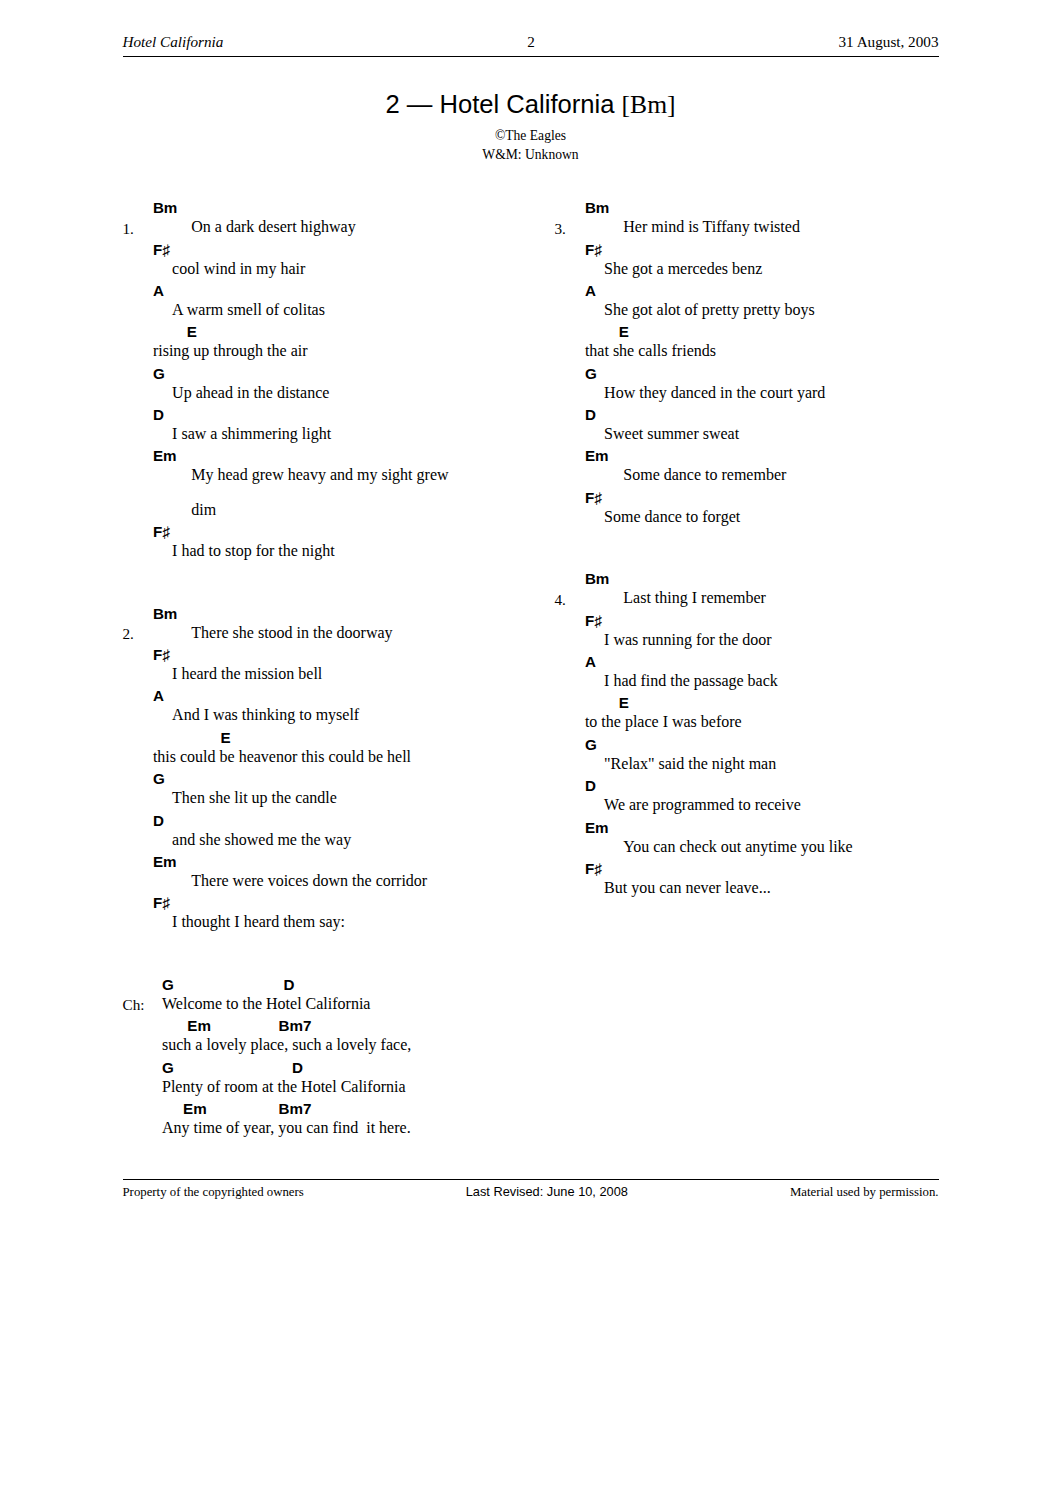Hotel California 2 31 August, 2003
2 — Hotel California [Bm]
©The Eagles
W&M: Unknown
1.
Bm
On a dark desert highway
F♯
cool wind in my hair
A
A warm smell of colitas
E
rising up through the air
G
Up ahead in the distance
D
I saw a shimmering light
Em
My head grew heavy and my sight grew
dim
F♯
I had to stop for the night
2.
Bm
There she stood in the doorway
F♯
I heard the mission bell
A
And I was thinking to myself
E
this could be heavenor this could be hell
G
Then she lit up the candle
D
and she showed me the way
Em
There were voices down the corridor
F♯
I thought I heard them say:
Ch:
G D
Welcome to the Hotel California
Em Bm7
such a lovely place, such a lovely face,
G D
Plenty of room at the Hotel California
Em Bm7
Any time of year, you can find it here.
3.
Bm
Her mind is Tiffany twisted
F♯
She got a mercedes benz
A
She got alot of pretty pretty boys
E
that she calls friends
G
How they danced in the court yard
D
Sweet summer sweat
Em
Some dance to remember
F♯
Some dance to forget
4.
Bm
Last thing I remember
F♯
I was running for the door
A
I had find the passage back
E
to the place I was before
G
"Relax" said the night man
D
We are programmed to receive
Em
You can check out anytime you like
F♯
But you can never leave...
Property of the copyrighted owners Last Revised: June 10, 2008 Material used by permission.